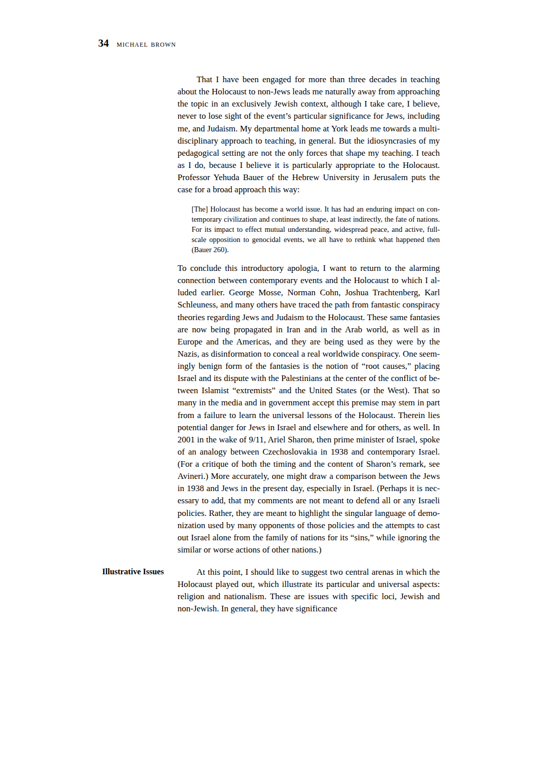34 Michael Brown
That I have been engaged for more than three decades in teaching about the Holocaust to non-Jews leads me naturally away from approaching the topic in an exclusively Jewish context, although I take care, I believe, never to lose sight of the event’s particular significance for Jews, including me, and Judaism. My departmental home at York leads me towards a multidisciplinary approach to teaching, in general. But the idiosyncrasies of my pedagogical setting are not the only forces that shape my teaching. I teach as I do, because I believe it is particularly appropriate to the Holocaust. Professor Yehuda Bauer of the Hebrew University in Jerusalem puts the case for a broad approach this way:
[The] Holocaust has become a world issue. It has had an enduring impact on contemporary civilization and continues to shape, at least indirectly, the fate of nations. For its impact to effect mutual understanding, widespread peace, and active, full-scale opposition to genocidal events, we all have to rethink what happened then (Bauer 260).
To conclude this introductory apologia, I want to return to the alarming connection between contemporary events and the Holocaust to which I alluded earlier. George Mosse, Norman Cohn, Joshua Trachtenberg, Karl Schleuness, and many others have traced the path from fantastic conspiracy theories regarding Jews and Judaism to the Holocaust. These same fantasies are now being propagated in Iran and in the Arab world, as well as in Europe and the Americas, and they are being used as they were by the Nazis, as disinformation to conceal a real worldwide conspiracy. One seemingly benign form of the fantasies is the notion of “root causes,” placing Israel and its dispute with the Palestinians at the center of the conflict of between Islamist “extremists” and the United States (or the West). That so many in the media and in government accept this premise may stem in part from a failure to learn the universal lessons of the Holocaust. Therein lies potential danger for Jews in Israel and elsewhere and for others, as well. In 2001 in the wake of 9/11, Ariel Sharon, then prime minister of Israel, spoke of an analogy between Czechoslovakia in 1938 and contemporary Israel. (For a critique of both the timing and the content of Sharon’s remark, see Avineri.) More accurately, one might draw a comparison between the Jews in 1938 and Jews in the present day, especially in Israel. (Perhaps it is necessary to add, that my comments are not meant to defend all or any Israeli policies. Rather, they are meant to highlight the singular language of demonization used by many opponents of those policies and the attempts to cast out Israel alone from the family of nations for its “sins,” while ignoring the similar or worse actions of other nations.)
Illustrative Issues
At this point, I should like to suggest two central arenas in which the Holocaust played out, which illustrate its particular and universal aspects: religion and nationalism. These are issues with specific loci, Jewish and non-Jewish. In general, they have significance